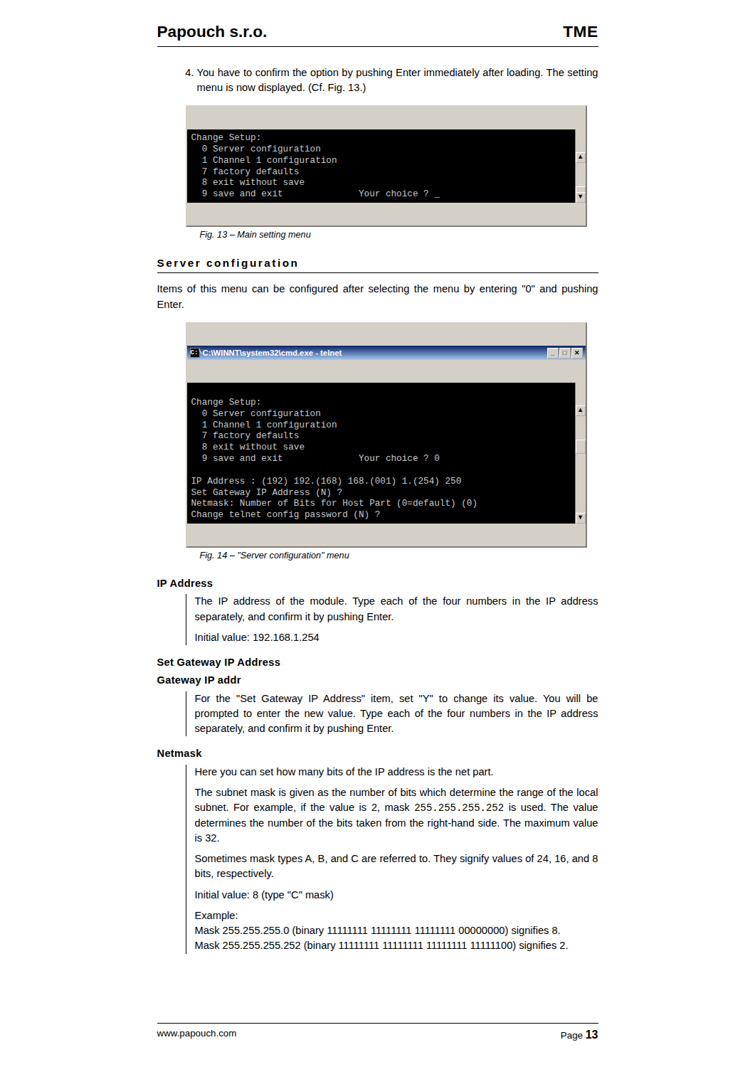Papouch s.r.o.
TME
You have to confirm the option by pushing Enter immediately after loading. The setting menu is now displayed. (Cf. Fig. 13.)
Change Setup: 0 Server configuration 1 Channel 1 configuration 7 factory defaults 8 exit without save 9 save and exit Your choice ? _
▲
▼
Fig. 13 – Main setting menu
Server configuration
Items of this menu can be configured after selecting the menu by entering "0" and pushing Enter.
C:\C:\WINNT\system32\cmd.exe - telnet
_□✕
Change Setup: 0 Server configuration 1 Channel 1 configuration 7 factory defaults 8 exit without save 9 save and exit Your choice ? 0 IP Address : (192) 192.(168) 168.(001) 1.(254) 250 Set Gateway IP Address (N) ? Netmask: Number of Bits for Host Part (0=default) (0) Change telnet config password (N) ?
▲
▼
Fig. 14 – "Server configuration" menu
IP Address
The IP address of the module. Type each of the four numbers in the IP address separately, and confirm it by pushing Enter.
Initial value: 192.168.1.254
Set Gateway IP Address
Gateway IP addr
For the "Set Gateway IP Address" item, set "Y" to change its value. You will be prompted to enter the new value. Type each of the four numbers in the IP address separately, and confirm it by pushing Enter.
Netmask
Here you can set how many bits of the IP address is the net part.
The subnet mask is given as the number of bits which determine the range of the local subnet. For example, if the value is 2, mask 255.255.255.252 is used. The value determines the number of the bits taken from the right-hand side. The maximum value is 32.
Sometimes mask types A, B, and C are referred to. They signify values of 24, 16, and 8 bits, respectively.
Initial value: 8 (type "C" mask)
Example:
Mask 255.255.255.0 (binary 11111111 11111111 11111111 00000000) signifies 8.
Mask 255.255.255.252 (binary 11111111 11111111 11111111 11111100) signifies 2.
www.papouch.com
Page 13